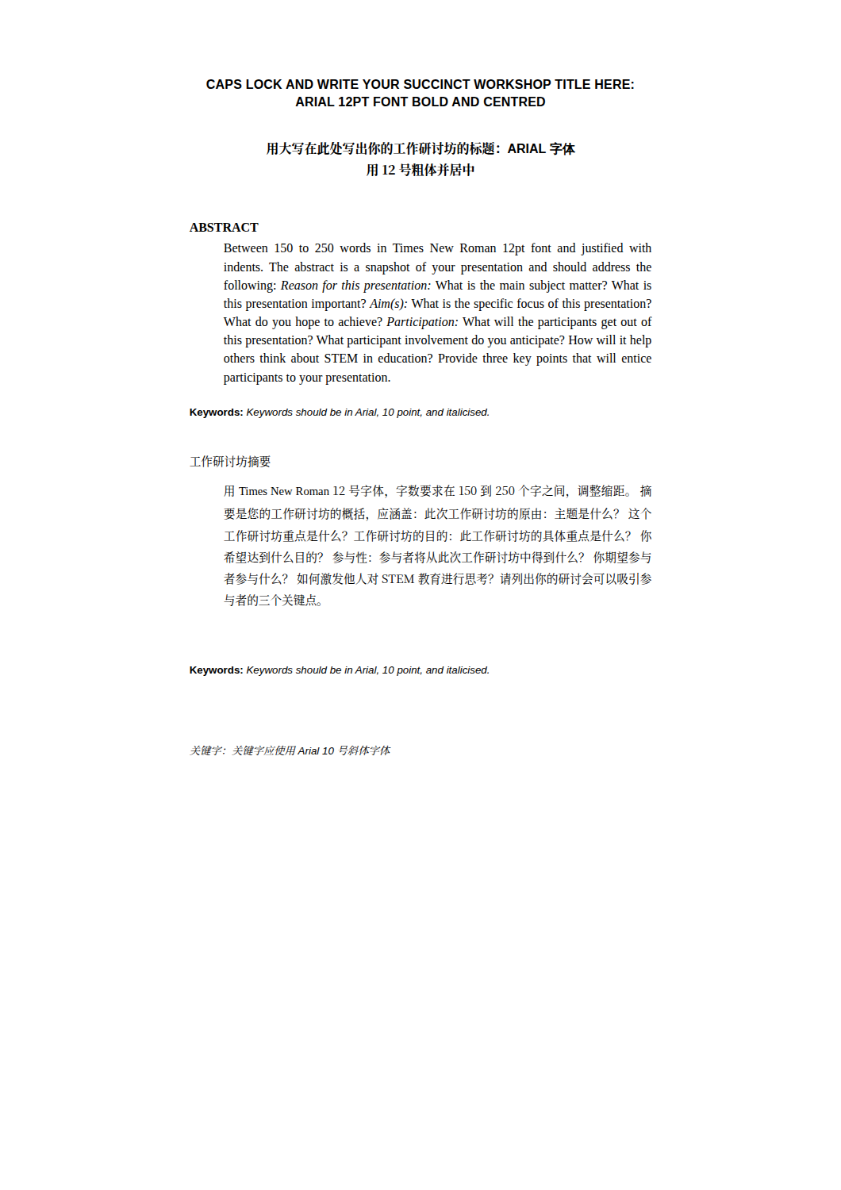Caps Lock and Write Your Succinct Workshop Title Here: Arial 12pt Font Bold and Centred
用大写在此处写出你的工作研讨坊的标题：ARIAL 字体
用 12 号粗体并居中
ABSTRACT
Between 150 to 250 words in Times New Roman 12pt font and justified with indents. The abstract is a snapshot of your presentation and should address the following: Reason for this presentation: What is the main subject matter? What is this presentation important? Aim(s): What is the specific focus of this presentation? What do you hope to achieve? Participation: What will the participants get out of this presentation? What participant involvement do you anticipate? How will it help others think about STEM in education? Provide three key points that will entice participants to your presentation.
Keywords: Keywords should be in Arial, 10 point, and italicised.
工作研讨坊摘要
用 Times New Roman 12 号字体，字数要求在 150 到 250 个字之间，调整缩距。 摘要是您的工作研讨坊的概括，应涵盖：此次工作研讨坊的原由：主题是什么？ 这个工作研讨坊重点是什么？工作研讨坊的目的：此工作研讨坊的具体重点是什么？ 你希望达到什么目的？ 参与性：参与者将从此次工作研讨坊中得到什么？ 你期望参与者参与什么？ 如何激发他人对 STEM 教育进行思考？请列出你的研讨会可以吸引参与者的三个关键点。
Keywords: Keywords should be in Arial, 10 point, and italicised.
关键字：关键字应使用 Arial 10 号斜体字体